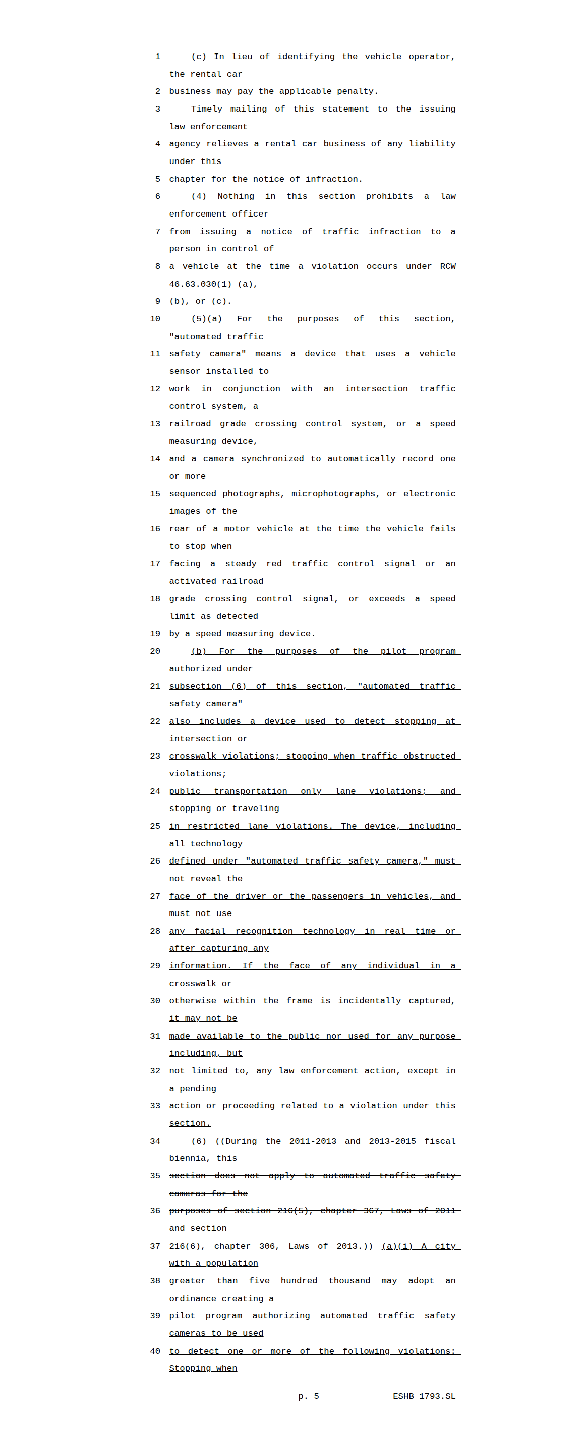(c) In lieu of identifying the vehicle operator, the rental car
business may pay the applicable penalty.
Timely mailing of this statement to the issuing law enforcement
agency relieves a rental car business of any liability under this
chapter for the notice of infraction.
(4) Nothing in this section prohibits a law enforcement officer
from issuing a notice of traffic infraction to a person in control of
a vehicle at the time a violation occurs under RCW 46.63.030(1) (a),
(b), or (c).
(5)(a) For the purposes of this section, "automated traffic
safety camera" means a device that uses a vehicle sensor installed to
work in conjunction with an intersection traffic control system, a
railroad grade crossing control system, or a speed measuring device,
and a camera synchronized to automatically record one or more
sequenced photographs, microphotographs, or electronic images of the
rear of a motor vehicle at the time the vehicle fails to stop when
facing a steady red traffic control signal or an activated railroad
grade crossing control signal, or exceeds a speed limit as detected
by a speed measuring device.
(b) For the purposes of the pilot program authorized under
subsection (6) of this section, "automated traffic safety camera"
also includes a device used to detect stopping at intersection or
crosswalk violations; stopping when traffic obstructed violations;
public transportation only lane violations; and stopping or traveling
in restricted lane violations. The device, including all technology
defined under "automated traffic safety camera," must not reveal the
face of the driver or the passengers in vehicles, and must not use
any facial recognition technology in real time or after capturing any
information. If the face of any individual in a crosswalk or
otherwise within the frame is incidentally captured, it may not be
made available to the public nor used for any purpose including, but
not limited to, any law enforcement action, except in a pending
action or proceeding related to a violation under this section.
(6) ((During the 2011-2013 and 2013-2015 fiscal biennia, this
section does not apply to automated traffic safety cameras for the
purposes of section 216(5), chapter 367, Laws of 2011 and section
216(6), chapter 306, Laws of 2013.)) (a)(i) A city with a population
greater than five hundred thousand may adopt an ordinance creating a
pilot program authorizing automated traffic safety cameras to be used
to detect one or more of the following violations: Stopping when
p. 5 ESHB 1793.SL